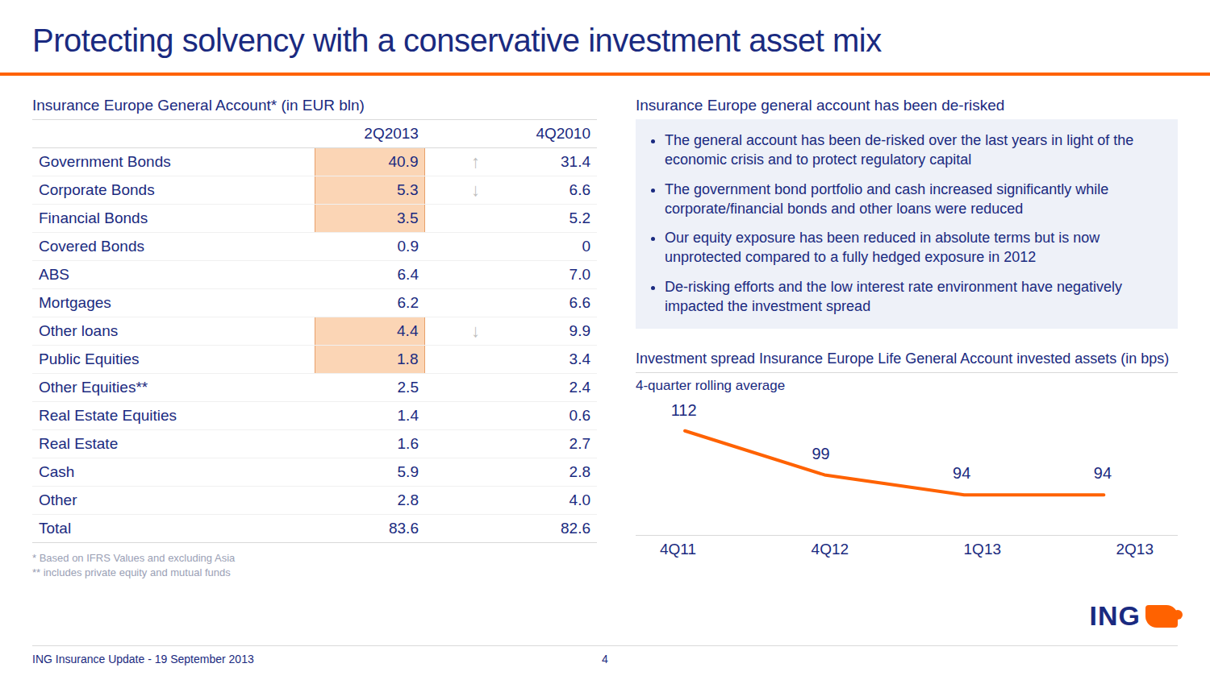Protecting solvency with a conservative investment asset mix
Insurance Europe General Account* (in EUR bln)
| | 2Q2013 | | 4Q2010 |
| --- | --- | --- | --- |
| Government Bonds | 40.9 | | 31.4 |
| Corporate Bonds | 5.3 | | 6.6 |
| Financial Bonds | 3.5 | | 5.2 |
| Covered Bonds | 0.9 | | 0 |
| ABS | 6.4 | | 7.0 |
| Mortgages | 6.2 | | 6.6 |
| Other loans | 4.4 | | 9.9 |
| Public Equities | 1.8 | | 3.4 |
| Other Equities** | 2.5 | | 2.4 |
| Real Estate Equities | 1.4 | | 0.6 |
| Real Estate | 1.6 | | 2.7 |
| Cash | 5.9 | | 2.8 |
| Other | 2.8 | | 4.0 |
| Total | 83.6 | | 82.6 |
* Based on IFRS Values and excluding Asia
** includes private equity and mutual funds
Insurance Europe general account has been de-risked
The general account has been de-risked over the last years in light of the economic crisis and to protect regulatory capital
The government bond portfolio and cash increased significantly while corporate/financial bonds and other loans were reduced
Our equity exposure has been reduced in absolute terms but is now unprotected compared to a fully hedged exposure in 2012
De-risking efforts and the low interest rate environment have negatively impacted the investment spread
Investment spread Insurance Europe Life General Account invested assets (in bps)
4-quarter rolling average
112 99 94 94
4Q11 4Q12 1Q13 2Q13
ING
ING Insurance Update - 19 September 2013
4